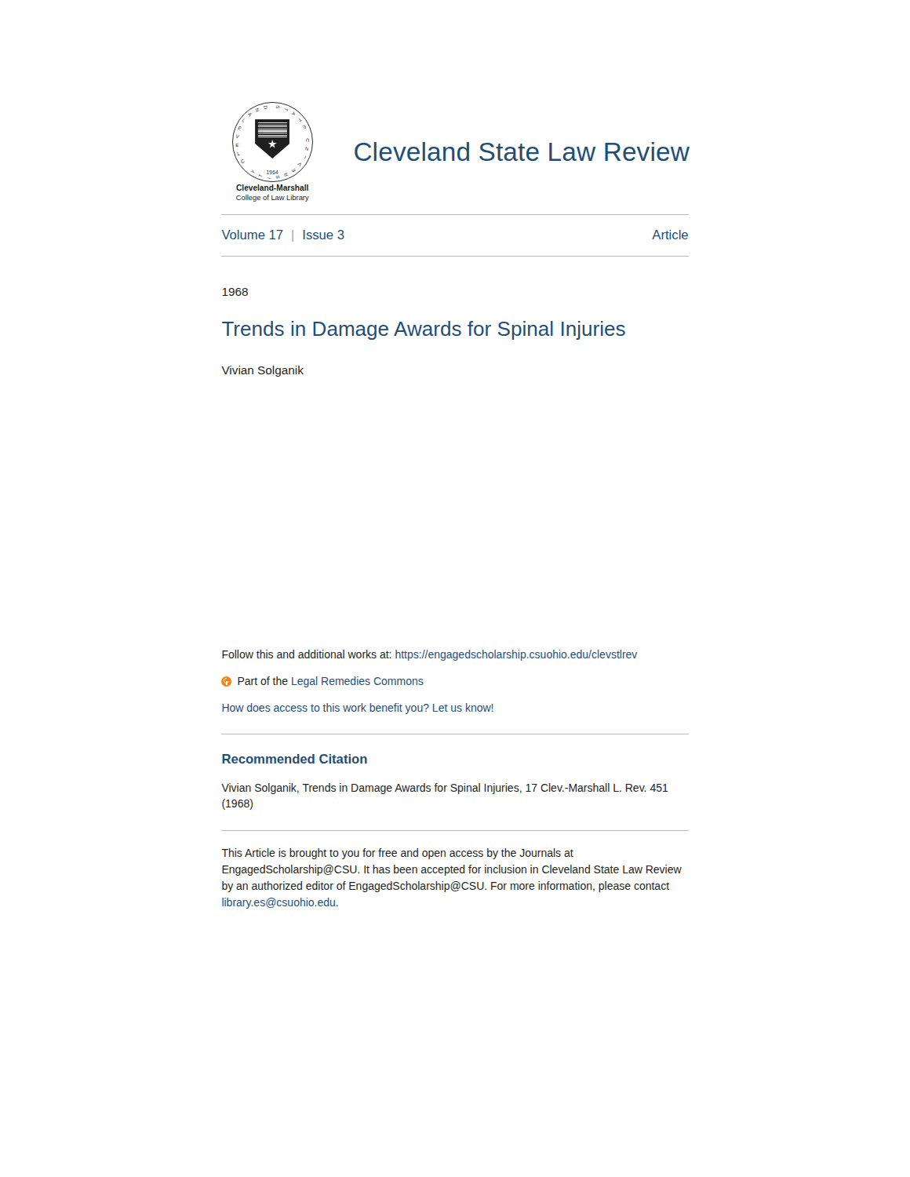C L E V E L A N D S T A T E U N I V E R S I T Y
1964
Cleveland-Marshall
College of Law Library
Cleveland State Law Review
Volume 17 | Issue 3
Article
1968
Trends in Damage Awards for Spinal Injuries
Vivian Solganik
Follow this and additional works at: https://engagedscholarship.csuohio.edu/clevstlrev
Part of the Legal Remedies Commons
How does access to this work benefit you? Let us know!
Recommended Citation
Vivian Solganik, Trends in Damage Awards for Spinal Injuries, 17 Clev.-Marshall L. Rev. 451 (1968)
This Article is brought to you for free and open access by the Journals at EngagedScholarship@CSU. It has been accepted for inclusion in Cleveland State Law Review by an authorized editor of EngagedScholarship@CSU. For more information, please contact library.es@csuohio.edu.